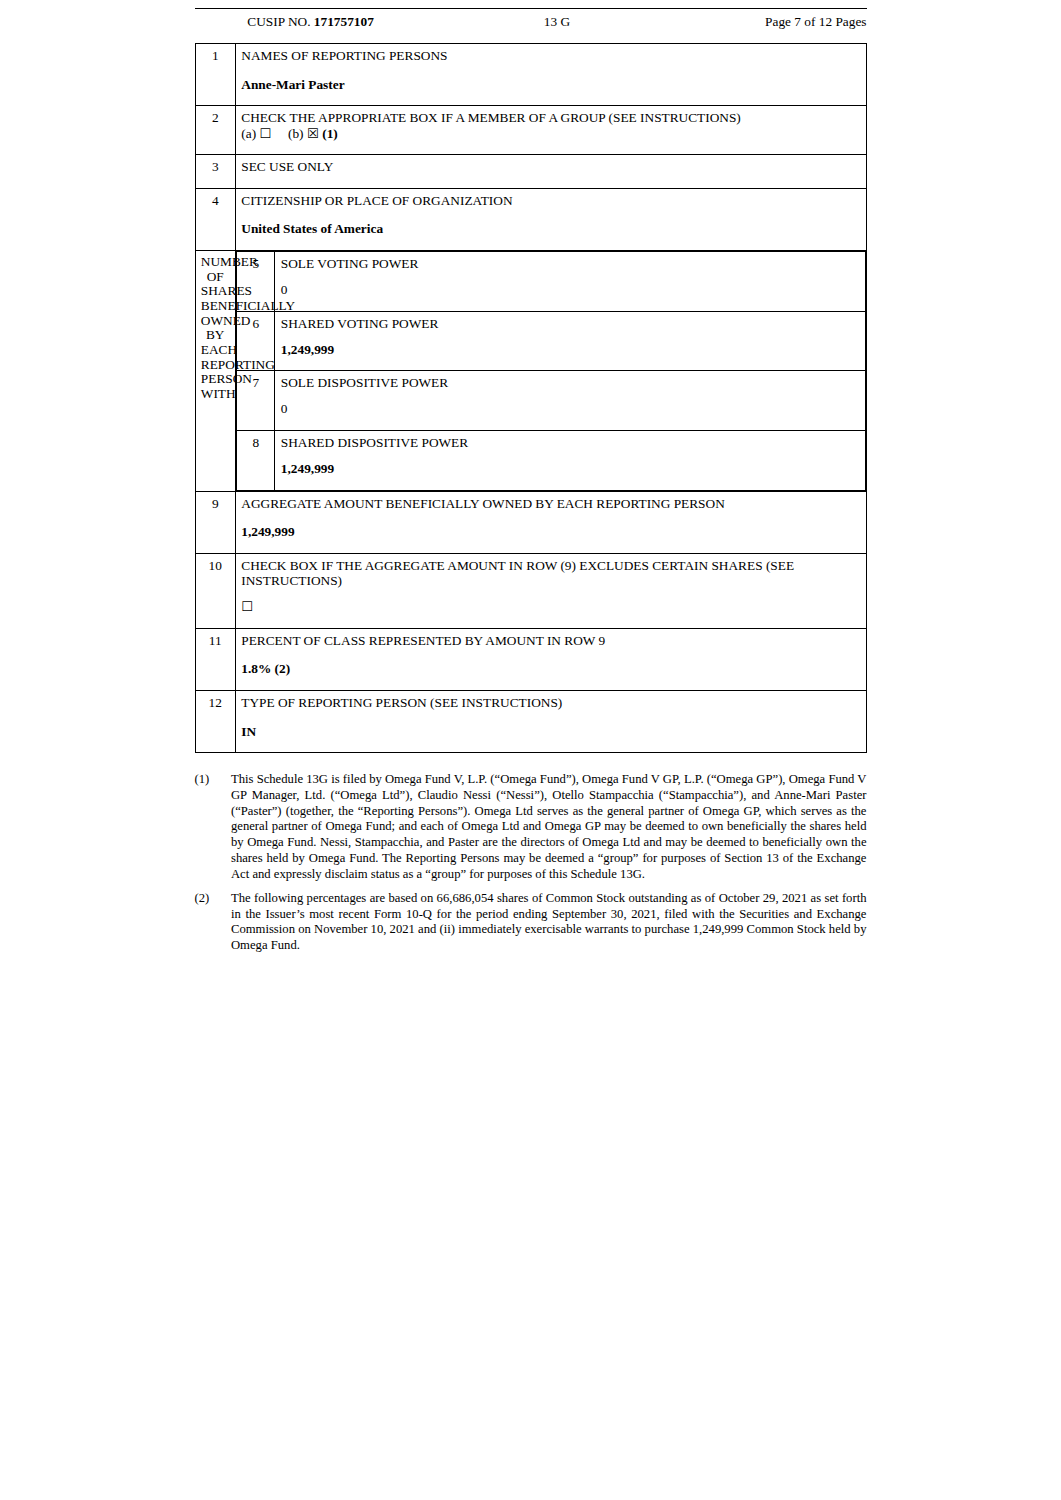CUSIP NO. 171757107
13 G
Page 7 of 12 Pages
| 1 | NAMES OF REPORTING PERSONS Anne-Mari Paster |
| 2 | CHECK THE APPROPRIATE BOX IF A MEMBER OF A GROUP (SEE INSTRUCTIONS) (a) ☐ (b) ☒ (1) |
| 3 | SEC USE ONLY |
| 4 | CITIZENSHIP OR PLACE OF ORGANIZATION United States of America |
| NUMBER OF SHARES BENEFICIALLY OWNED BY EACH REPORTING PERSON WITH | / 5 / SOLE VOTING POWER 0 / / 6 / SHARED VOTING POWER 1,249,999 / / 7 / SOLE DISPOSITIVE POWER 0 / / 8 / SHARED DISPOSITIVE POWER 1,249,999 / |
| 9 | AGGREGATE AMOUNT BENEFICIALLY OWNED BY EACH REPORTING PERSON 1,249,999 |
| 10 | CHECK BOX IF THE AGGREGATE AMOUNT IN ROW (9) EXCLUDES CERTAIN SHARES (SEE INSTRUCTIONS) ☐ |
| 11 | PERCENT OF CLASS REPRESENTED BY AMOUNT IN ROW 9 1.8% (2) |
| 12 | TYPE OF REPORTING PERSON (SEE INSTRUCTIONS) IN |
| (1) | This Schedule 13G is filed by Omega Fund V, L.P. (“Omega Fund”), Omega Fund V GP, L.P. (“Omega GP”), Omega Fund V GP Manager, Ltd. (“Omega Ltd”), Claudio Nessi (“Nessi”), Otello Stampacchia (“Stampacchia”), and Anne-Mari Paster (“Paster”) (together, the “Reporting Persons”). Omega Ltd serves as the general partner of Omega GP, which serves as the general partner of Omega Fund; and each of Omega Ltd and Omega GP may be deemed to own beneficially the shares held by Omega Fund. Nessi, Stampacchia, and Paster are the directors of Omega Ltd and may be deemed to beneficially own the shares held by Omega Fund. The Reporting Persons may be deemed a “group” for purposes of Section 13 of the Exchange Act and expressly disclaim status as a “group” for purposes of this Schedule 13G. |
| (2) | The following percentages are based on 66,686,054 shares of Common Stock outstanding as of October 29, 2021 as set forth in the Issuer’s most recent Form 10-Q for the period ending September 30, 2021, filed with the Securities and Exchange Commission on November 10, 2021 and (ii) immediately exercisable warrants to purchase 1,249,999 Common Stock held by Omega Fund. |